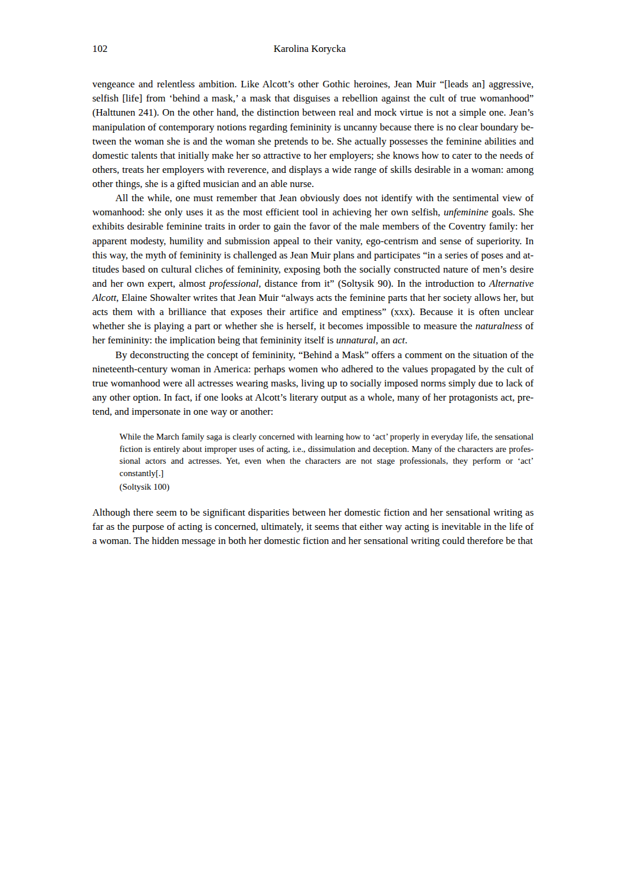102 Karolina Korycka
vengeance and relentless ambition. Like Alcott’s other Gothic heroines, Jean Muir “[leads an] aggressive, selfish [life] from ‘behind a mask,’ a mask that disguises a rebellion against the cult of true womanhood” (Halttunen 241). On the other hand, the distinction between real and mock virtue is not a simple one. Jean’s manipulation of contemporary notions regarding femininity is uncanny because there is no clear boundary between the woman she is and the woman she pretends to be. She actually possesses the feminine abilities and domestic talents that initially make her so attractive to her employers; she knows how to cater to the needs of others, treats her employers with reverence, and displays a wide range of skills desirable in a woman: among other things, she is a gifted musician and an able nurse.
All the while, one must remember that Jean obviously does not identify with the sentimental view of womanhood: she only uses it as the most efficient tool in achieving her own selfish, unfeminine goals. She exhibits desirable feminine traits in order to gain the favor of the male members of the Coventry family: her apparent modesty, humility and submission appeal to their vanity, ego-centrism and sense of superiority. In this way, the myth of femininity is challenged as Jean Muir plans and participates “in a series of poses and attitudes based on cultural cliches of femininity, exposing both the socially constructed nature of men’s desire and her own expert, almost professional, distance from it” (Soltysik 90). In the introduction to Alternative Alcott, Elaine Showalter writes that Jean Muir “always acts the feminine parts that her society allows her, but acts them with a brilliance that exposes their artifice and emptiness” (xxx). Because it is often unclear whether she is playing a part or whether she is herself, it becomes impossible to measure the naturalness of her femininity: the implication being that femininity itself is unnatural, an act.
By deconstructing the concept of femininity, “Behind a Mask” offers a comment on the situation of the nineteenth-century woman in America: perhaps women who adhered to the values propagated by the cult of true womanhood were all actresses wearing masks, living up to socially imposed norms simply due to lack of any other option. In fact, if one looks at Alcott’s literary output as a whole, many of her protagonists act, pretend, and impersonate in one way or another:
While the March family saga is clearly concerned with learning how to ‘act’ properly in everyday life, the sensational fiction is entirely about improper uses of acting, i.e., dissimulation and deception. Many of the characters are professional actors and actresses. Yet, even when the characters are not stage professionals, they perform or ‘act’ constantly[.]
(Soltysik 100)
Although there seem to be significant disparities between her domestic fiction and her sensational writing as far as the purpose of acting is concerned, ultimately, it seems that either way acting is inevitable in the life of a woman. The hidden message in both her domestic fiction and her sensational writing could therefore be that